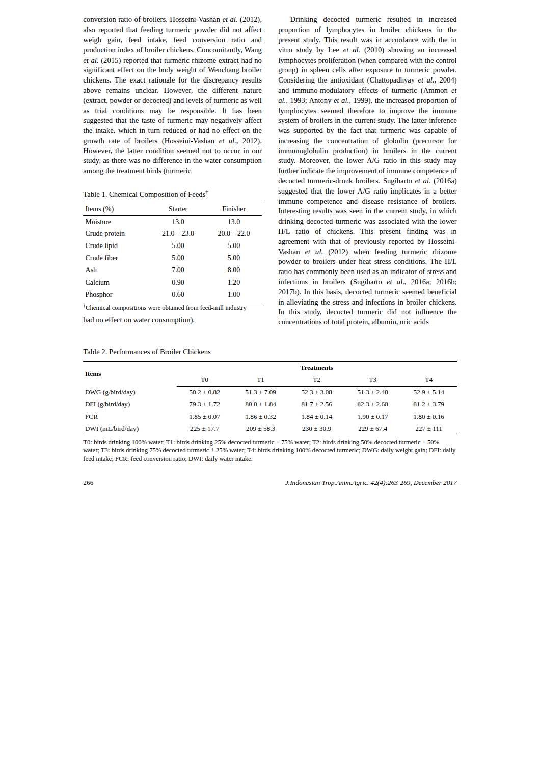conversion ratio of broilers. Hosseini-Vashan et al. (2012), also reported that feeding turmeric powder did not affect weigh gain, feed intake, feed conversion ratio and production index of broiler chickens. Concomitantly, Wang et al. (2015) reported that turmeric rhizome extract had no significant effect on the body weight of Wenchang broiler chickens. The exact rationale for the discrepancy results above remains unclear. However, the different nature (extract, powder or decocted) and levels of turmeric as well as trial conditions may be responsible. It has been suggested that the taste of turmeric may negatively affect the intake, which in turn reduced or had no effect on the growth rate of broilers (Hosseini-Vashan et al., 2012). However, the latter condition seemed not to occur in our study, as there was no difference in the water consumption among the treatment birds (turmeric
Table 1. Chemical Composition of Feeds †
| Items (%) | Starter | Finisher |
| --- | --- | --- |
| Moisture | 13.0 | 13.0 |
| Crude protein | 21.0 – 23.0 | 20.0 – 22.0 |
| Crude lipid | 5.00 | 5.00 |
| Crude fiber | 5.00 | 5.00 |
| Ash | 7.00 | 8.00 |
| Calcium | 0.90 | 1.20 |
| Phosphor | 0.60 | 1.00 |
†Chemical compositions were obtained from feed-mill industry
had no effect on water consumption).
Drinking decocted turmeric resulted in increased proportion of lymphocytes in broiler chickens in the present study. This result was in accordance with the in vitro study by Lee et al. (2010) showing an increased lymphocytes proliferation (when compared with the control group) in spleen cells after exposure to turmeric powder. Considering the antioxidant (Chattopadhyay et al., 2004) and immuno-modulatory effects of turmeric (Ammon et al., 1993; Antony et al., 1999), the increased proportion of lymphocytes seemed therefore to improve the immune system of broilers in the current study. The latter inference was supported by the fact that turmeric was capable of increasing the concentration of globulin (precursor for immunoglobulin production) in broilers in the current study. Moreover, the lower A/G ratio in this study may further indicate the improvement of immune competence of decocted turmeric-drunk broilers. Sugiharto et al. (2016a) suggested that the lower A/G ratio implicates in a better immune competence and disease resistance of broilers. Interesting results was seen in the current study, in which drinking decocted turmeric was associated with the lower H/L ratio of chickens. This present finding was in agreement with that of previously reported by Hosseini-Vashan et al. (2012) when feeding turmeric rhizome powder to broilers under heat stress conditions. The H/L ratio has commonly been used as an indicator of stress and infections in broilers (Sugiharto et al., 2016a; 2016b; 2017b). In this basis, decocted turmeric seemed beneficial in alleviating the stress and infections in broiler chickens. In this study, decocted turmeric did not influence the concentrations of total protein, albumin, uric acids
Table 2. Performances of Broiler Chickens
| Items | Treatments |
| --- | --- |
| T0 | T1 | T2 | T3 | T4 |
| DWG (g/bird/day) | 50.2 ± 0.82 | 51.3 ± 7.09 | 52.3 ± 3.08 | 51.3 ± 2.48 | 52.9 ± 5.14 |
| DFI (g/bird/day) | 79.3 ± 1.72 | 80.0 ± 1.84 | 81.7 ± 2.56 | 82.3 ± 2.68 | 81.2 ± 3.79 |
| FCR | 1.85 ± 0.07 | 1.86 ± 0.32 | 1.84 ± 0.14 | 1.90 ± 0.17 | 1.80 ± 0.16 |
| DWI (mL/bird/day) | 225 ± 17.7 | 209 ± 58.3 | 230 ± 30.9 | 229 ± 67.4 | 227 ± 111 |
T0: birds drinking 100% water; T1: birds drinking 25% decocted turmeric + 75% water; T2: birds drinking 50% decocted turmeric + 50% water; T3: birds drinking 75% decocted turmeric + 25% water; T4: birds drinking 100% decocted turmeric; DWG: daily weight gain; DFI: daily feed intake; FCR: feed conversion ratio; DWI: daily water intake.
266 J.Indonesian Trop.Anim.Agric. 42(4):263-269, December 2017